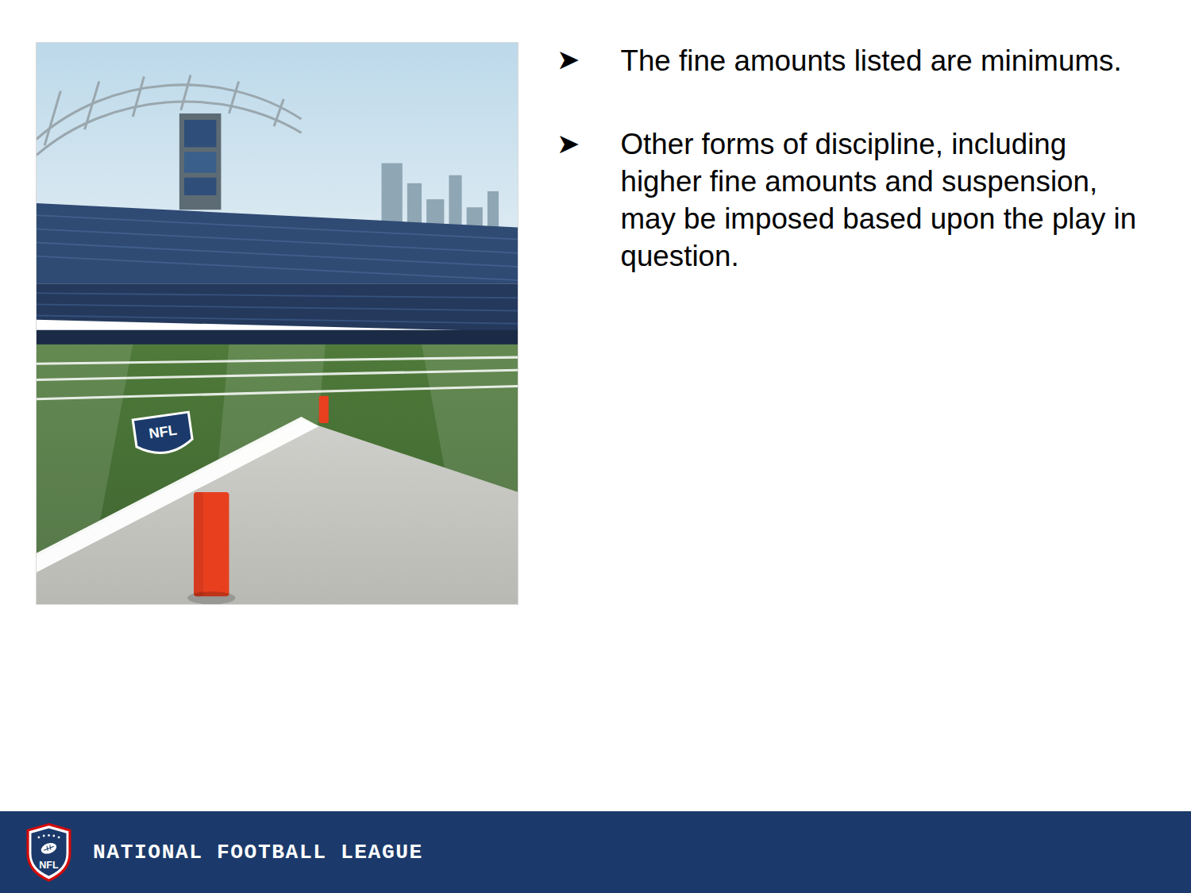NFL
The fine amounts listed are minimums.
Other forms of discipline, including higher fine amounts and suspension, may be imposed based upon the play in question.
NFL NATIONAL FOOTBALL LEAGUE